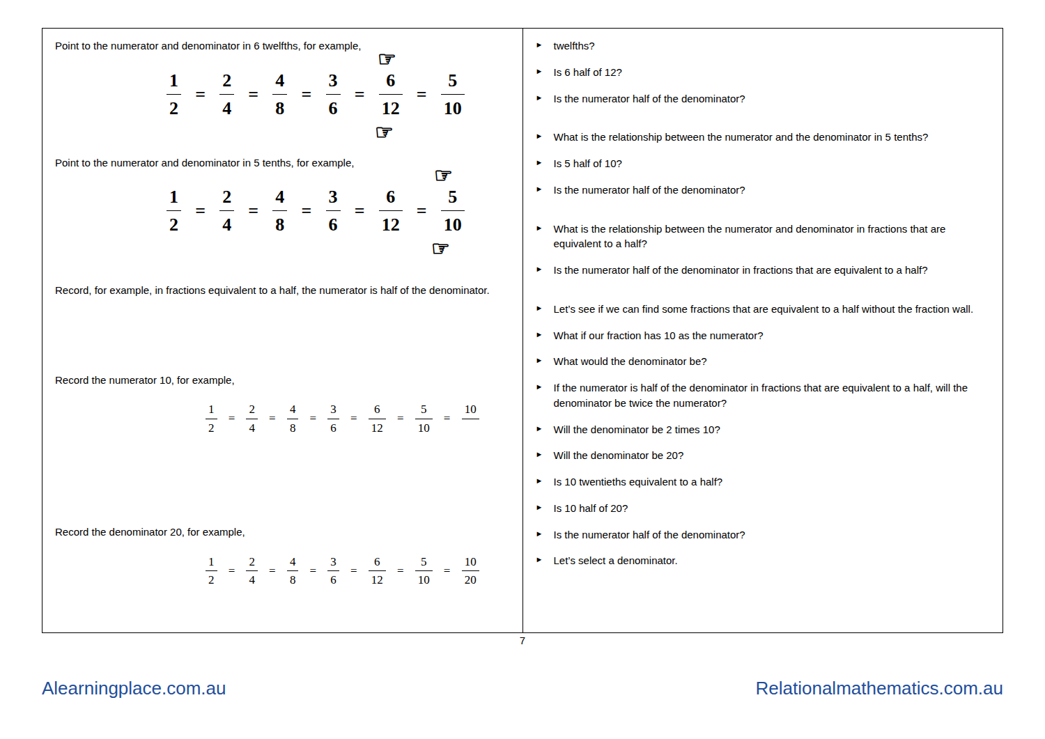| Point to the numerator and denominator in 6 twelfths, for example, 1 2 = 2 4 = 4 8 = 3 6 = 6 12 ☞ ☞ = 5 10 Point to the numerator and denominator in 5 tenths, for example, 1 2 = 2 4 = 4 8 = 3 6 = 6 12 = 5 10 ☞ ☞ Record, for example, in fractions equivalent to a half, the numerator is half of the denominator. Record the numerator 10, for example, 1 2 = 2 4 = 4 8 = 3 6 = 6 12 = 5 10 = 10 Record the denominator 20, for example, 1 2 = 2 4 = 4 8 = 3 6 = 6 12 = 5 10 = 10 20 | twelfths? Is 6 half of 12? Is the numerator half of the denominator? What is the relationship between the numerator and the denominator in 5 tenths? Is 5 half of 10? Is the numerator half of the denominator? What is the relationship between the numerator and denominator in fractions that are equivalent to a half? Is the numerator half of the denominator in fractions that are equivalent to a half? Let’s see if we can find some fractions that are equivalent to a half without the fraction wall. What if our fraction has 10 as the numerator? What would the denominator be? If the numerator is half of the denominator in fractions that are equivalent to a half, will the denominator be twice the numerator? Will the denominator be 2 times 10? Will the denominator be 20? Is 10 twentieths equivalent to a half? Is 10 half of 20? Is the numerator half of the denominator? Let’s select a denominator. |
7
Alearningplace.com.au
Relationalmathematics.com.au